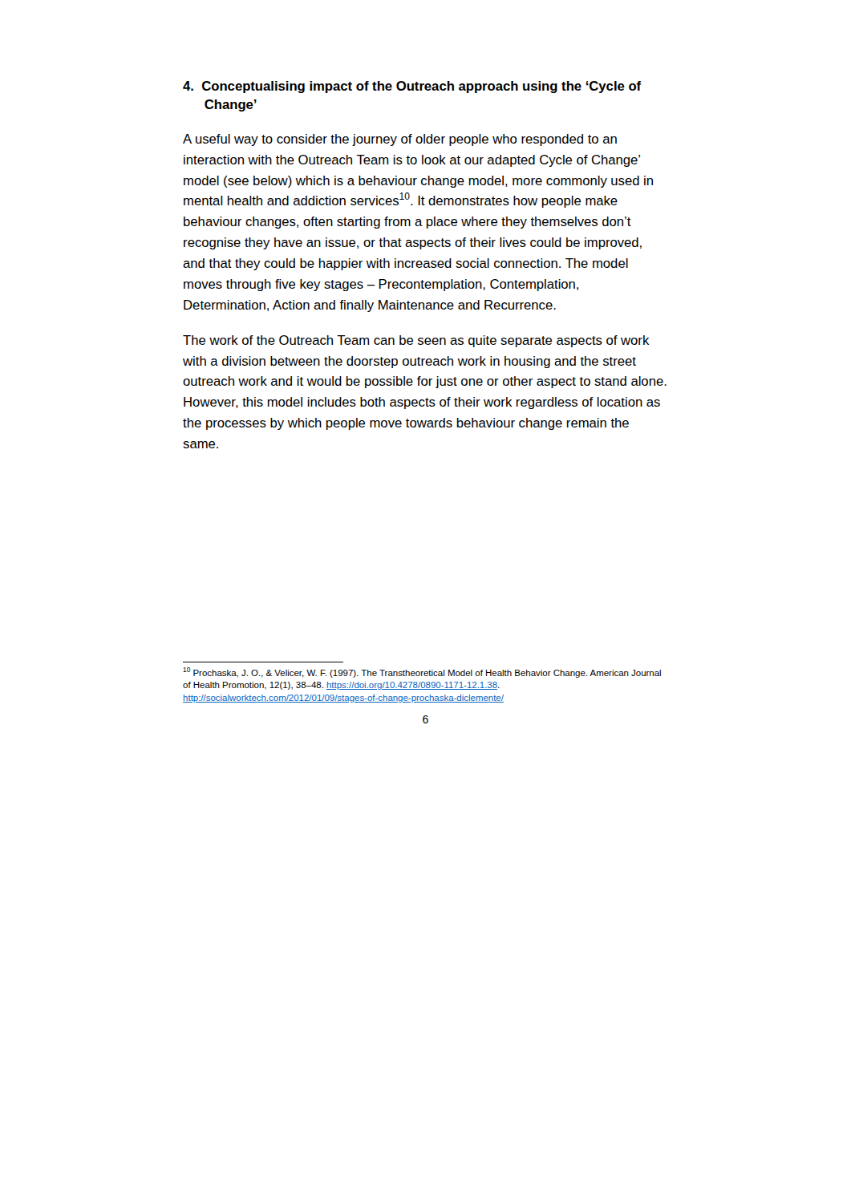4. Conceptualising impact of the Outreach approach using the ‘Cycle of Change’
A useful way to consider the journey of older people who responded to an interaction with the Outreach Team is to look at our adapted Cycle of Change’ model (see below) which is a behaviour change model, more commonly used in mental health and addiction services10. It demonstrates how people make behaviour changes, often starting from a place where they themselves don’t recognise they have an issue, or that aspects of their lives could be improved, and that they could be happier with increased social connection. The model moves through five key stages – Precontemplation, Contemplation, Determination, Action and finally Maintenance and Recurrence.
The work of the Outreach Team can be seen as quite separate aspects of work with a division between the doorstep outreach work in housing and the street outreach work and it would be possible for just one or other aspect to stand alone. However, this model includes both aspects of their work regardless of location as the processes by which people move towards behaviour change remain the same.
10 Prochaska, J. O., & Velicer, W. F. (1997). The Transtheoretical Model of Health Behavior Change. American Journal of Health Promotion, 12(1), 38–48. https://doi.org/10.4278/0890-1171-12.1.38.
http://socialworktech.com/2012/01/09/stages-of-change-prochaska-diclemente/
6